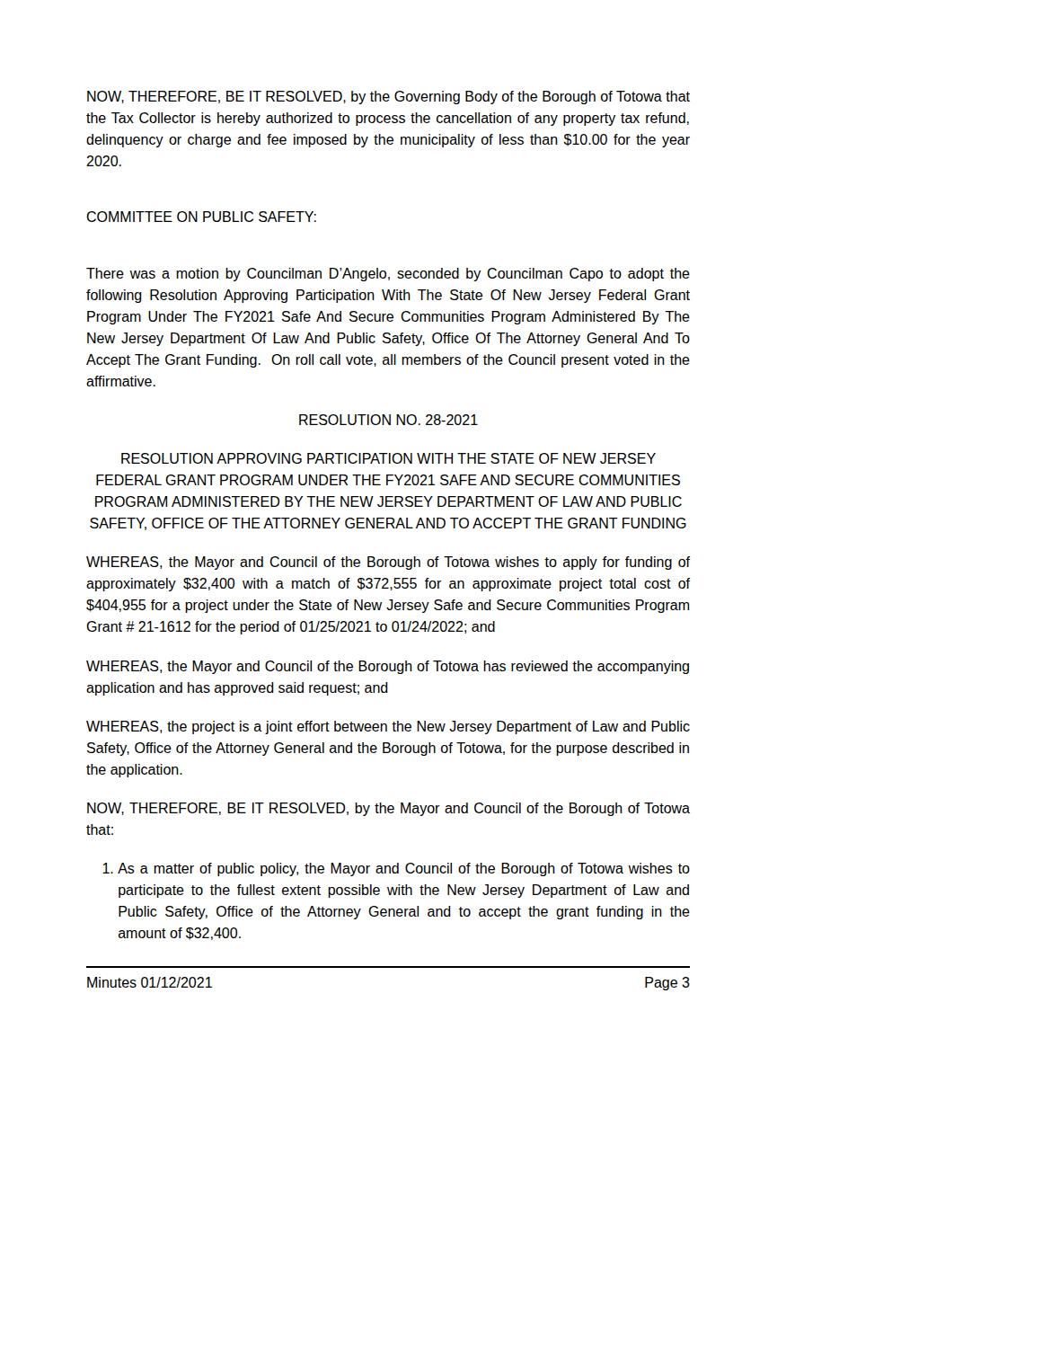NOW, THEREFORE, BE IT RESOLVED, by the Governing Body of the Borough of Totowa that the Tax Collector is hereby authorized to process the cancellation of any property tax refund, delinquency or charge and fee imposed by the municipality of less than $10.00 for the year 2020.
COMMITTEE ON PUBLIC SAFETY:
There was a motion by Councilman D’Angelo, seconded by Councilman Capo to adopt the following Resolution Approving Participation With The State Of New Jersey Federal Grant Program Under The FY2021 Safe And Secure Communities Program Administered By The New Jersey Department Of Law And Public Safety, Office Of The Attorney General And To Accept The Grant Funding. On roll call vote, all members of the Council present voted in the affirmative.
RESOLUTION NO. 28-2021
RESOLUTION APPROVING PARTICIPATION WITH THE STATE OF NEW JERSEY FEDERAL GRANT PROGRAM UNDER THE FY2021 SAFE AND SECURE COMMUNITIES PROGRAM ADMINISTERED BY THE NEW JERSEY DEPARTMENT OF LAW AND PUBLIC SAFETY, OFFICE OF THE ATTORNEY GENERAL AND TO ACCEPT THE GRANT FUNDING
WHEREAS, the Mayor and Council of the Borough of Totowa wishes to apply for funding of approximately $32,400 with a match of $372,555 for an approximate project total cost of $404,955 for a project under the State of New Jersey Safe and Secure Communities Program Grant # 21-1612 for the period of 01/25/2021 to 01/24/2022; and
WHEREAS, the Mayor and Council of the Borough of Totowa has reviewed the accompanying application and has approved said request; and
WHEREAS, the project is a joint effort between the New Jersey Department of Law and Public Safety, Office of the Attorney General and the Borough of Totowa, for the purpose described in the application.
NOW, THEREFORE, BE IT RESOLVED, by the Mayor and Council of the Borough of Totowa that:
As a matter of public policy, the Mayor and Council of the Borough of Totowa wishes to participate to the fullest extent possible with the New Jersey Department of Law and Public Safety, Office of the Attorney General and to accept the grant funding in the amount of $32,400.
Minutes 01/12/2021 Page 3